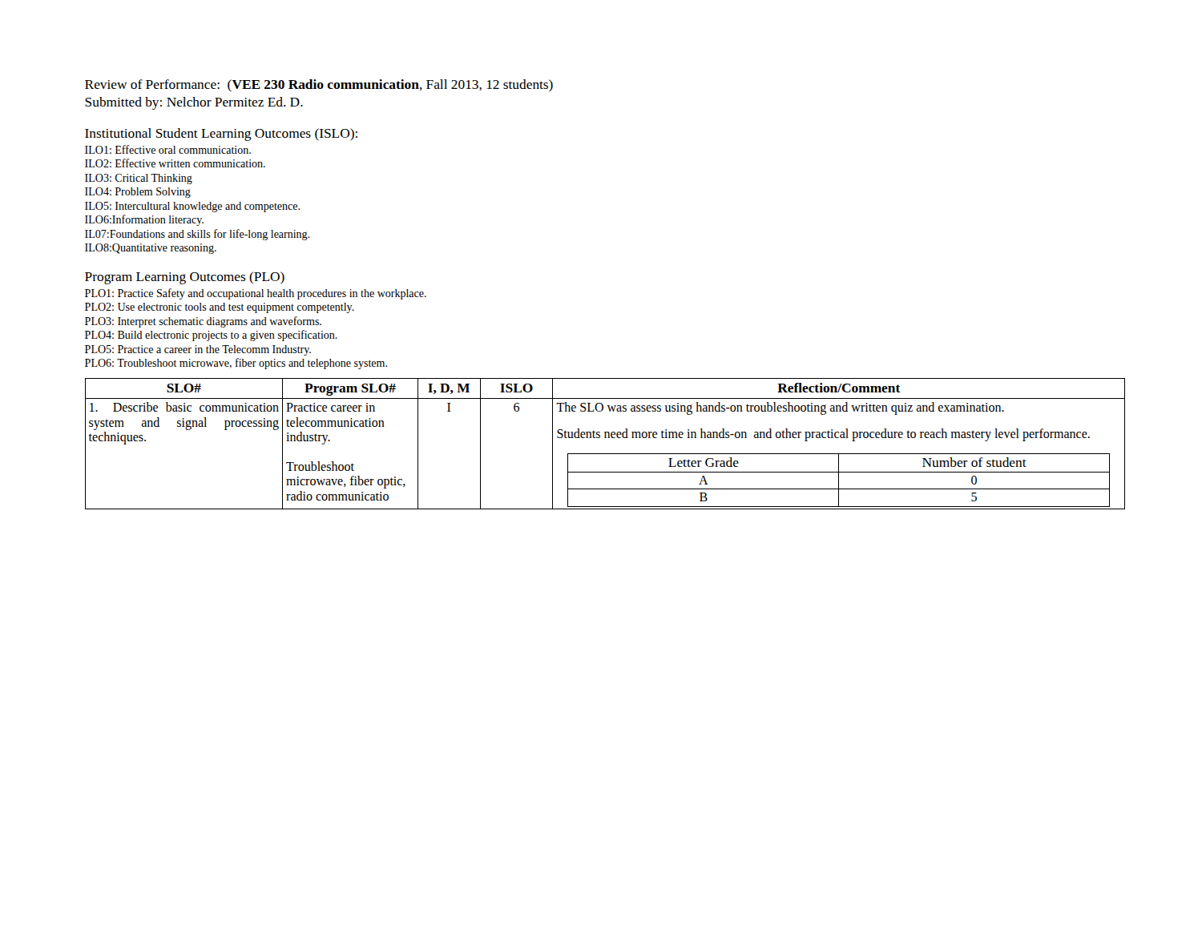Review of Performance: (VEE 230 Radio communication, Fall 2013, 12 students)
Submitted by: Nelchor Permitez Ed. D.
Institutional Student Learning Outcomes (ISLO):
ILO1: Effective oral communication.
ILO2: Effective written communication.
ILO3: Critical Thinking
ILO4: Problem Solving
ILO5: Intercultural knowledge and competence.
ILO6:Information literacy.
IL07:Foundations and skills for life-long learning.
ILO8:Quantitative reasoning.
Program Learning Outcomes (PLO)
PLO1: Practice Safety and occupational health procedures in the workplace.
PLO2: Use electronic tools and test equipment competently.
PLO3: Interpret schematic diagrams and waveforms.
PLO4: Build electronic projects to a given specification.
PLO5: Practice a career in the Telecomm Industry.
PLO6: Troubleshoot microwave, fiber optics and telephone system.
| SLO# | Program SLO# | I, D, M | ISLO | Reflection/Comment |
| --- | --- | --- | --- | --- |
| 1. Describe basic communication system and signal processing techniques. | Practice career in telecommunication industry. Troubleshoot microwave, fiber optic, radio communicatio | I | 6 | The SLO was assess using hands-on troubleshooting and written quiz and examination. Students need more time in hands-on and other practical procedure to reach mastery level performance. / Letter Grade / Number of student / / --- / --- / / A / 0 / / B / 5 / |